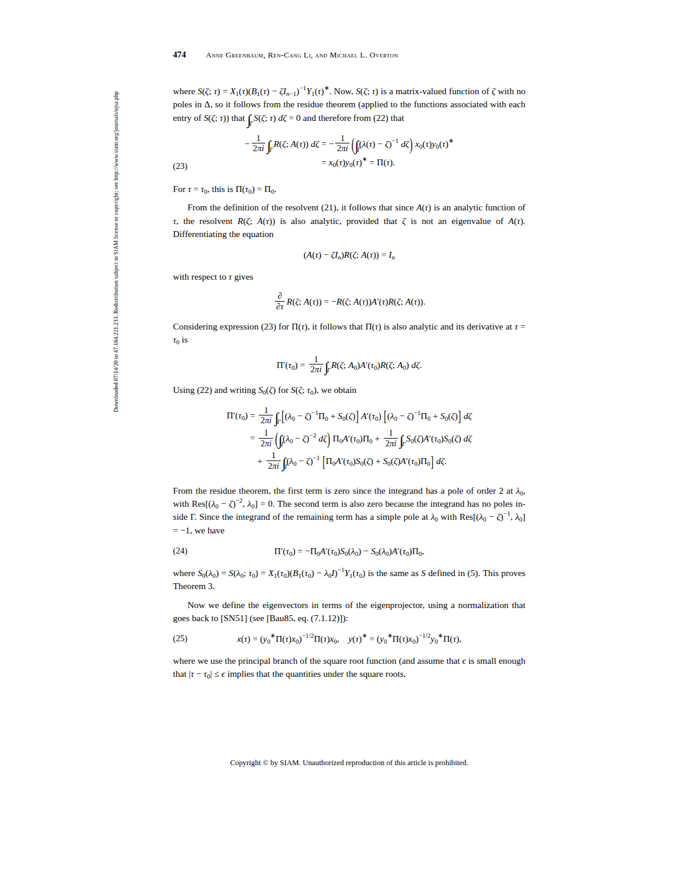Downloaded 07/14/20 to 47.184.221.233. Redistribution subject to SIAM license or copyright; see http://www.siam.org/journals/ojsa.php
474 Anne Greenbaum, Ren-Cang Li, and Michael L. Overton
where S(ζ; τ) = X1(τ)(B1(τ) − ζIn−1)−1Y1(τ)∗. Now, S(ζ; τ) is a matrix-valued function of ζ with no poles in Δ, so it follows from the residue theorem (applied to the functions associated with each entry of S(ζ; τ)) that ∫Γ S(ζ; τ) dζ = 0 and therefore from (22) that
(23) −12πi∫Γ R(ζ; A(τ)) dζ = −12πi(∫Γ(λ(τ) − ζ)−1 dζ) x0(τ)y0(τ)∗ = x0(τ)y0(τ)∗ = Π(τ).
For τ = τ0, this is Π(τ0) = Π0.
From the definition of the resolvent (21), it follows that since A(τ) is an analytic function of τ, the resolvent R(ζ; A(τ)) is also analytic, provided that ζ is not an eigenvalue of A(τ). Differentiating the equation
(A(τ) − ζIn)R(ζ; A(τ)) = In
with respect to τ gives
∂∂τ R(ζ; A(τ)) = −R(ζ; A(τ))A′(τ)R(ζ; A(τ)).
Considering expression (23) for Π(τ), it follows that Π(τ) is also analytic and its derivative at τ = τ0 is
Π′(τ0) = 12πi∫Γ R(ζ; A0)A′(τ0)R(ζ; A0) dζ.
Using (22) and writing S0(ζ) for S(ζ; τ0), we obtain
Π′(τ0) = 12πi∫Γ [(λ0 − ζ)−1Π0 + S0(ζ)] A′(τ0) [(λ0 − ζ)−1Π0 + S0(ζ)] dζ = 12πi(∫Γ(λ0 − ζ)−2 dζ) Π0A′(τ0)Π0 + 12πi∫Γ S0(ζ)A′(τ0)S0(ζ) dζ + 12πi∫Γ(λ0 − ζ)−1 [Π0A′(τ0)S0(ζ) + S0(ζ)A′(τ0)Π0] dζ.
From the residue theorem, the first term is zero since the integrand has a pole of order 2 at λ0, with Res[(λ0 − ζ)−2, λ0] = 0. The second term is also zero because the integrand has no poles inside Γ. Since the integrand of the remaining term has a simple pole at λ0 with Res[(λ0 − ζ)−1, λ0] = −1, we have
(24) Π′(τ0) = −Π0A′(τ0)S0(λ0) − S0(λ0)A′(τ0)Π0,
where S0(λ0) = S(λ0; τ0) = X1(τ0)(B1(τ0) − λ0I)−1Y1(τ0) is the same as S defined in (5). This proves Theorem 3.
Now we define the eigenvectors in terms of the eigenprojector, using a normalization that goes back to [SN51] (see [Bau85, eq. (7.1.12)]):
(25) x(τ) = (y0∗Π(τ)x0)−1/2Π(τ)x0, y(τ)∗ = (y0∗Π(τ)x0)−1/2y0∗Π(τ),
where we use the principal branch of the square root function (and assume that ϵ is small enough that |τ − τ0| ≤ ϵ implies that the quantities under the square roots,
Copyright © by SIAM. Unauthorized reproduction of this article is prohibited.